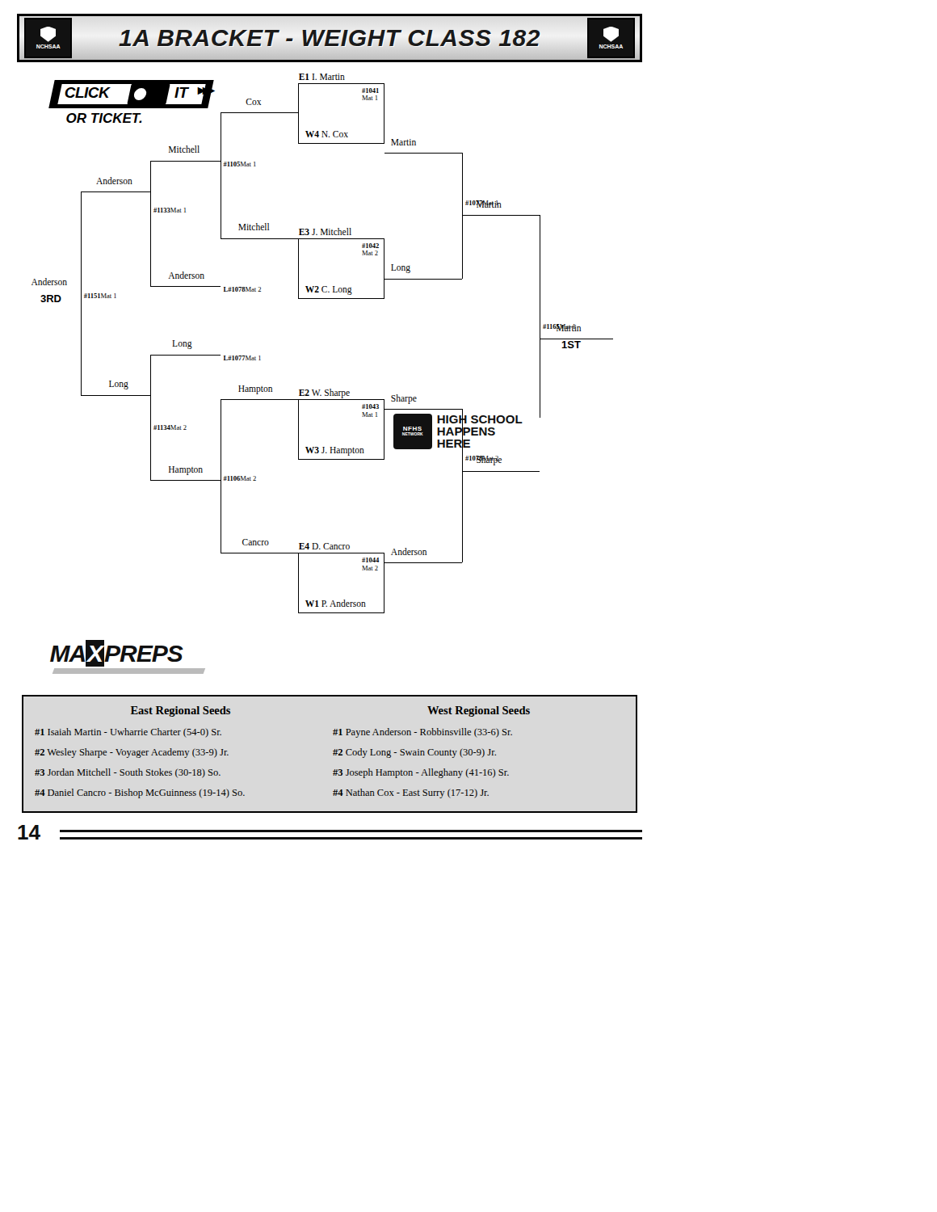NCHSAA
1A BRACKET - WEIGHT CLASS 182
NCHSAA
CLICK
IT
▸▸▸
OR TICKET.
NFHS
NETWORK
HIGH SCHOOL
HAPPENS HERE
MAXPREPS
E1 I. Martin
#1041Mat 1
W4 N. Cox
E3 J. Mitchell
#1042Mat 2
W2 C. Long
E2 W. Sharpe
#1043Mat 1
W3 J. Hampton
E4 D. Cancro
#1044Mat 2
W1 P. Anderson
Cox
Mitchell
#1105Mat 1
Mitchell
Anderson
#1133Mat 1
L#1078Mat 2
Anderson
Long
#1151Mat 1
Anderson
3RD
Martin
Long
#1077Mat 1
Martin
Hampton
Cancro
#1106Mat 2
Long
Hampton
#1134Mat 2
L#1077Mat 1
Sharpe
Anderson
#1078Mat 2
Sharpe
#1165Mat 1
Martin
1ST
| East Regional Seeds | West Regional Seeds |
| --- | --- |
| #1 Isaiah Martin - Uwharrie Charter (54-0) Sr. | #1 Payne Anderson - Robbinsville (33-6) Sr. |
| #2 Wesley Sharpe - Voyager Academy (33-9) Jr. | #2 Cody Long - Swain County (30-9) Jr. |
| #3 Jordan Mitchell - South Stokes (30-18) So. | #3 Joseph Hampton - Alleghany (41-16) Sr. |
| #4 Daniel Cancro - Bishop McGuinness (19-14) So. | #4 Nathan Cox - East Surry (17-12) Jr. |
14